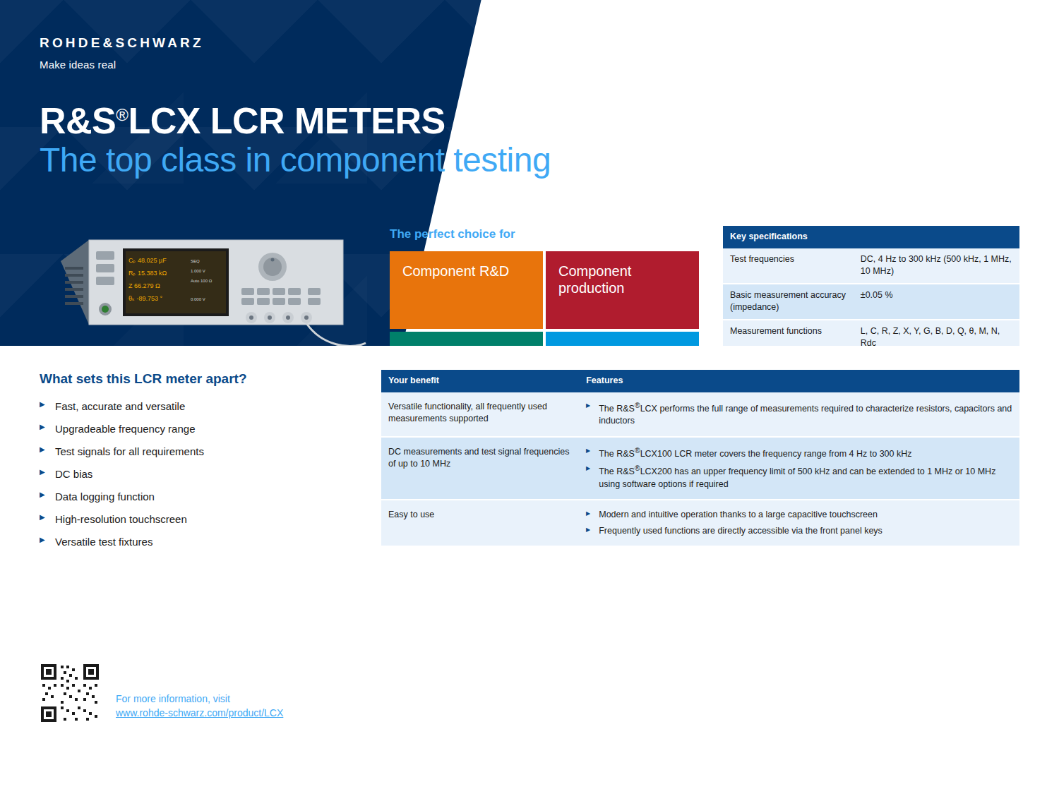ROHDE&SCHWARZ
Make ideas real
R&S®LCX LCR METERS The top class in component testing
R S
The perfect choice for
Component R&D
Component production
Service and testing
Education
| Key specifications | |
| --- | --- |
| Test frequencies | DC, 4 Hz to 300 kHz (500 kHz, 1 MHz, 10 MHz) |
| Basic measurement accuracy (impedance) | ±0.05 % |
| Measurement functions | L, C, R, Z, X, Y, G, B, D, Q, θ, M, N, Rdc |
| DC bias voltage (internal) | 0 V to +10 V |
| DC bias current (internal) | 0 mA to 200 mA |
| External DC bias voltage, input | 0 V to +40 V |
Cₚ 48.025 µF Rₚ 15.383 kΩ Z 66.279 Ω θₖ -89.753 ° SEQ 1.000 V Auto 100 Ω 0.000 V
What sets this LCR meter apart?
Fast, accurate and versatile
Upgradeable frequency range
Test signals for all requirements
DC bias
Data logging function
High-resolution touchscreen
Versatile test fixtures
| Your benefit | Features |
| --- | --- |
| Versatile functionality, all frequently used measurements supported | The R&S ® LCX performs the full range of measurements required to characterize resistors, capacitors and inductors |
| DC measurements and test signal frequencies of up to 10 MHz | The R&S ® LCX100 LCR meter covers the frequency range from 4 Hz to 300 kHz The R&S ® LCX200 has an upper frequency limit of 500 kHz and can be extended to 1 MHz or 10 MHz using software options if required |
| Easy to use | Modern and intuitive operation thanks to a large capacitive touchscreen Frequently used functions are directly accessible via the front panel keys |
For more information, visit
www.rohde-schwarz.com/product/LCX